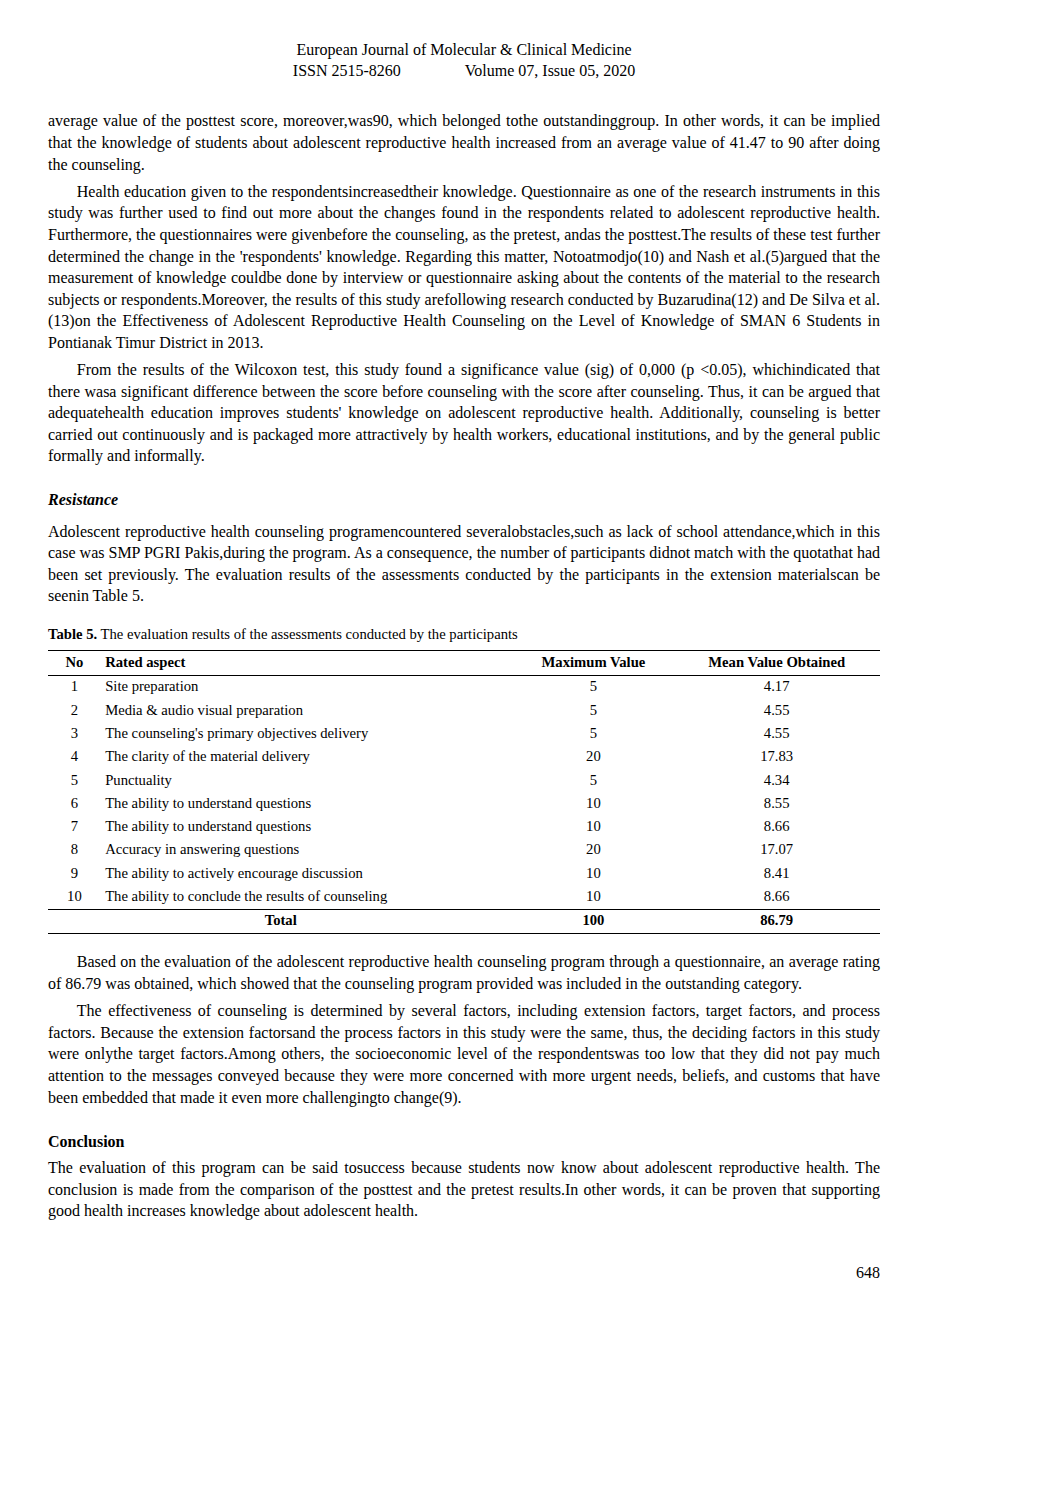European Journal of Molecular & Clinical Medicine ISSN 2515-8260 Volume 07, Issue 05, 2020
average value of the posttest score, moreover,was90, which belonged tothe outstandinggroup. In other words, it can be implied that the knowledge of students about adolescent reproductive health increased from an average value of 41.47 to 90 after doing the counseling.
Health education given to the respondentsincreasedtheir knowledge. Questionnaire as one of the research instruments in this study was further used to find out more about the changes found in the respondents related to adolescent reproductive health. Furthermore, the questionnaires were givenbefore the counseling, as the pretest, andas the posttest.The results of these test further determined the change in the 'respondents' knowledge. Regarding this matter, Notoatmodjo(10) and Nash et al.(5)argued that the measurement of knowledge couldbe done by interview or questionnaire asking about the contents of the material to the research subjects or respondents.Moreover, the results of this study arefollowing research conducted by Buzarudina(12) and De Silva et al.(13)on the Effectiveness of Adolescent Reproductive Health Counseling on the Level of Knowledge of SMAN 6 Students in Pontianak Timur District in 2013.
From the results of the Wilcoxon test, this study found a significance value (sig) of 0,000 (p <0.05), whichindicated that there wasa significant difference between the score before counseling with the score after counseling. Thus, it can be argued that adequatehealth education improves students' knowledge on adolescent reproductive health. Additionally, counseling is better carried out continuously and is packaged more attractively by health workers, educational institutions, and by the general public formally and informally.
Resistance
Adolescent reproductive health counseling programencountered severalobstacles,such as lack of school attendance,which in this case was SMP PGRI Pakis,during the program. As a consequence, the number of participants didnot match with the quotathat had been set previously. The evaluation results of the assessments conducted by the participants in the extension materialscan be seenin Table 5.
Table 5. The evaluation results of the assessments conducted by the participants
| No | Rated aspect | Maximum Value | Mean Value Obtained |
| --- | --- | --- | --- |
| 1 | Site preparation | 5 | 4.17 |
| 2 | Media & audio visual preparation | 5 | 4.55 |
| 3 | The counseling's primary objectives delivery | 5 | 4.55 |
| 4 | The clarity of the material delivery | 20 | 17.83 |
| 5 | Punctuality | 5 | 4.34 |
| 6 | The ability to understand questions | 10 | 8.55 |
| 7 | The ability to understand questions | 10 | 8.66 |
| 8 | Accuracy in answering questions | 20 | 17.07 |
| 9 | The ability to actively encourage discussion | 10 | 8.41 |
| 10 | The ability to conclude the results of counseling | 10 | 8.66 |
| Total | 100 | 86.79 |
Based on the evaluation of the adolescent reproductive health counseling program through a questionnaire, an average rating of 86.79 was obtained, which showed that the counseling program provided was included in the outstanding category.
The effectiveness of counseling is determined by several factors, including extension factors, target factors, and process factors. Because the extension factorsand the process factors in this study were the same, thus, the deciding factors in this study were onlythe target factors.Among others, the socioeconomic level of the respondentswas too low that they did not pay much attention to the messages conveyed because they were more concerned with more urgent needs, beliefs, and customs that have been embedded that made it even more challengingto change(9).
Conclusion
The evaluation of this program can be said tosuccess because students now know about adolescent reproductive health. The conclusion is made from the comparison of the posttest and the pretest results.In other words, it can be proven that supporting good health increases knowledge about adolescent health.
648